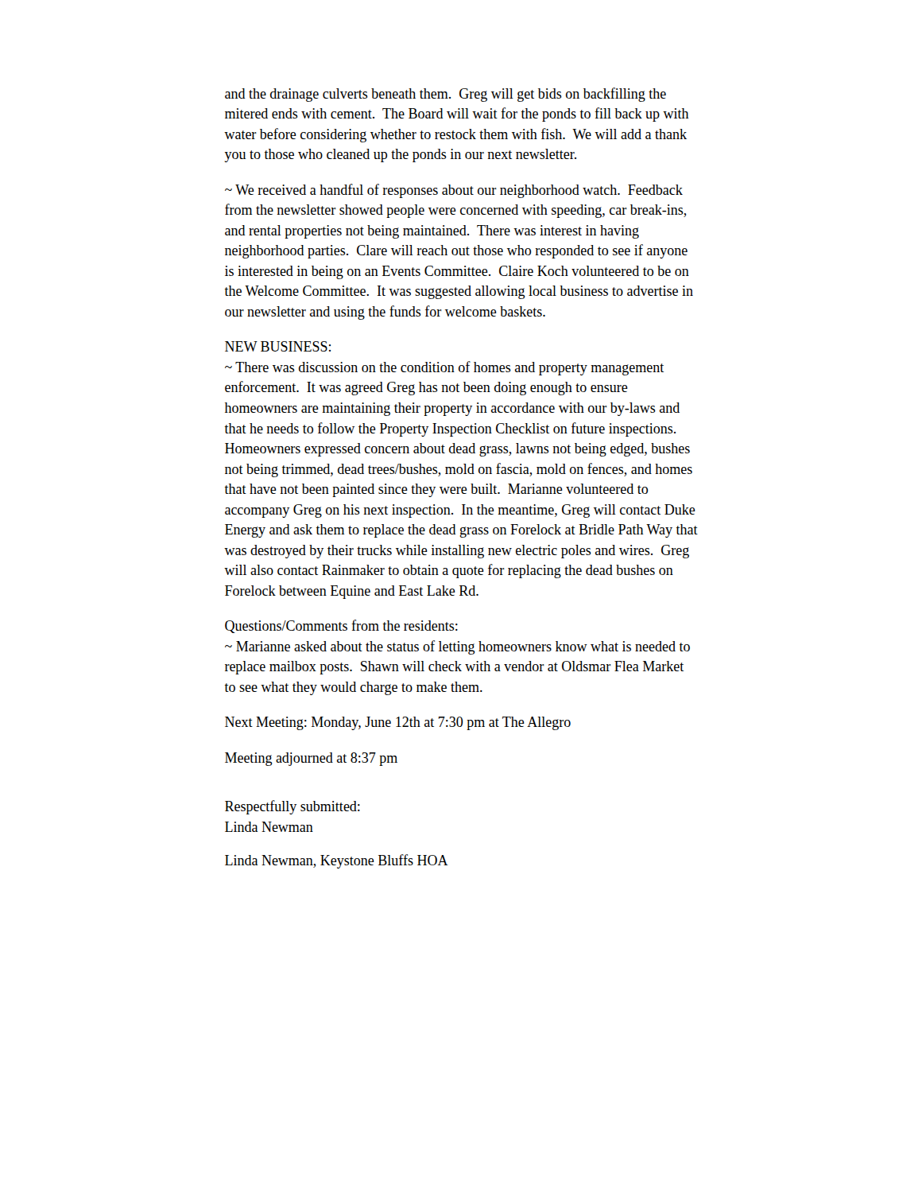and the drainage culverts beneath them. Greg will get bids on backfilling the mitered ends with cement. The Board will wait for the ponds to fill back up with water before considering whether to restock them with fish. We will add a thank you to those who cleaned up the ponds in our next newsletter.
~ We received a handful of responses about our neighborhood watch. Feedback from the newsletter showed people were concerned with speeding, car break-ins, and rental properties not being maintained. There was interest in having neighborhood parties. Clare will reach out those who responded to see if anyone is interested in being on an Events Committee. Claire Koch volunteered to be on the Welcome Committee. It was suggested allowing local business to advertise in our newsletter and using the funds for welcome baskets.
NEW BUSINESS:
~ There was discussion on the condition of homes and property management enforcement. It was agreed Greg has not been doing enough to ensure homeowners are maintaining their property in accordance with our by-laws and that he needs to follow the Property Inspection Checklist on future inspections. Homeowners expressed concern about dead grass, lawns not being edged, bushes not being trimmed, dead trees/bushes, mold on fascia, mold on fences, and homes that have not been painted since they were built. Marianne volunteered to accompany Greg on his next inspection. In the meantime, Greg will contact Duke Energy and ask them to replace the dead grass on Forelock at Bridle Path Way that was destroyed by their trucks while installing new electric poles and wires. Greg will also contact Rainmaker to obtain a quote for replacing the dead bushes on Forelock between Equine and East Lake Rd.
Questions/Comments from the residents:
~ Marianne asked about the status of letting homeowners know what is needed to replace mailbox posts. Shawn will check with a vendor at Oldsmar Flea Market to see what they would charge to make them.
Next Meeting: Monday, June 12th at 7:30 pm at The Allegro
Meeting adjourned at 8:37 pm
Respectfully submitted:
Linda Newman
Linda Newman, Keystone Bluffs HOA